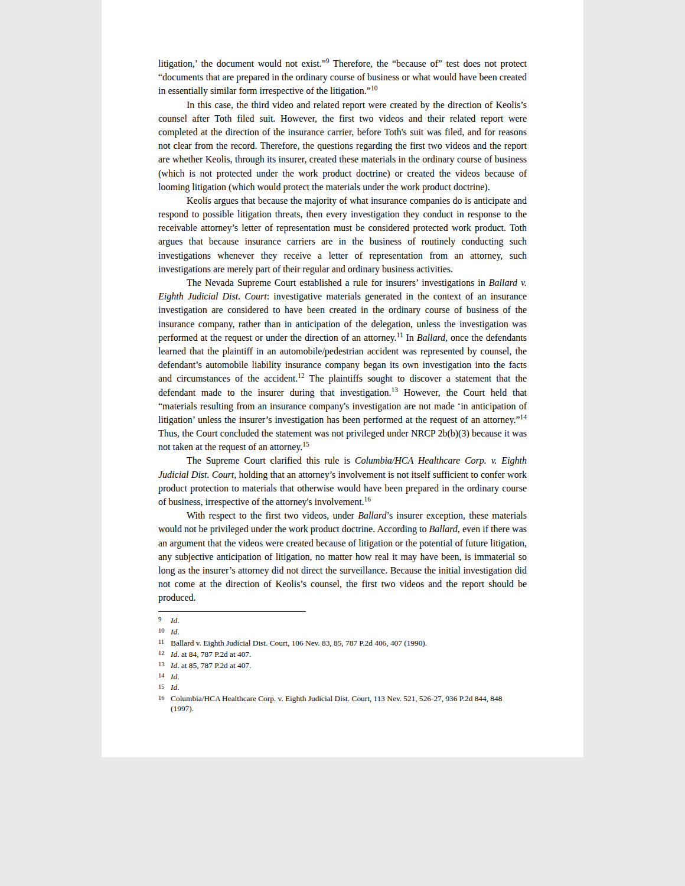litigation,’ the document would not exist.”9 Therefore, the “because of” test does not protect “documents that are prepared in the ordinary course of business or what would have been created in essentially similar form irrespective of the litigation.”10
In this case, the third video and related report were created by the direction of Keolis’s counsel after Toth filed suit. However, the first two videos and their related report were completed at the direction of the insurance carrier, before Toth's suit was filed, and for reasons not clear from the record. Therefore, the questions regarding the first two videos and the report are whether Keolis, through its insurer, created these materials in the ordinary course of business (which is not protected under the work product doctrine) or created the videos because of looming litigation (which would protect the materials under the work product doctrine).
Keolis argues that because the majority of what insurance companies do is anticipate and respond to possible litigation threats, then every investigation they conduct in response to the receivable attorney’s letter of representation must be considered protected work product. Toth argues that because insurance carriers are in the business of routinely conducting such investigations whenever they receive a letter of representation from an attorney, such investigations are merely part of their regular and ordinary business activities.
The Nevada Supreme Court established a rule for insurers’ investigations in Ballard v. Eighth Judicial Dist. Court: investigative materials generated in the context of an insurance investigation are considered to have been created in the ordinary course of business of the insurance company, rather than in anticipation of the delegation, unless the investigation was performed at the request or under the direction of an attorney.11 In Ballard, once the defendants learned that the plaintiff in an automobile/pedestrian accident was represented by counsel, the defendant’s automobile liability insurance company began its own investigation into the facts and circumstances of the accident.12 The plaintiffs sought to discover a statement that the defendant made to the insurer during that investigation.13 However, the Court held that “materials resulting from an insurance company's investigation are not made ‘in anticipation of litigation’ unless the insurer’s investigation has been performed at the request of an attorney.”14 Thus, the Court concluded the statement was not privileged under NRCP 2b(b)(3) because it was not taken at the request of an attorney.15
The Supreme Court clarified this rule is Columbia/HCA Healthcare Corp. v. Eighth Judicial Dist. Court, holding that an attorney’s involvement is not itself sufficient to confer work product protection to materials that otherwise would have been prepared in the ordinary course of business, irrespective of the attorney's involvement.16
With respect to the first two videos, under Ballard’s insurer exception, these materials would not be privileged under the work product doctrine. According to Ballard, even if there was an argument that the videos were created because of litigation or the potential of future litigation, any subjective anticipation of litigation, no matter how real it may have been, is immaterial so long as the insurer’s attorney did not direct the surveillance. Because the initial investigation did not come at the direction of Keolis’s counsel, the first two videos and the report should be produced.
9 Id.
10 Id.
11 Ballard v. Eighth Judicial Dist. Court, 106 Nev. 83, 85, 787 P.2d 406, 407 (1990).
12 Id. at 84, 787 P.2d at 407.
13 Id. at 85, 787 P.2d at 407.
14 Id.
15 Id.
16 Columbia/HCA Healthcare Corp. v. Eighth Judicial Dist. Court, 113 Nev. 521, 526-27, 936 P.2d 844, 848 (1997).